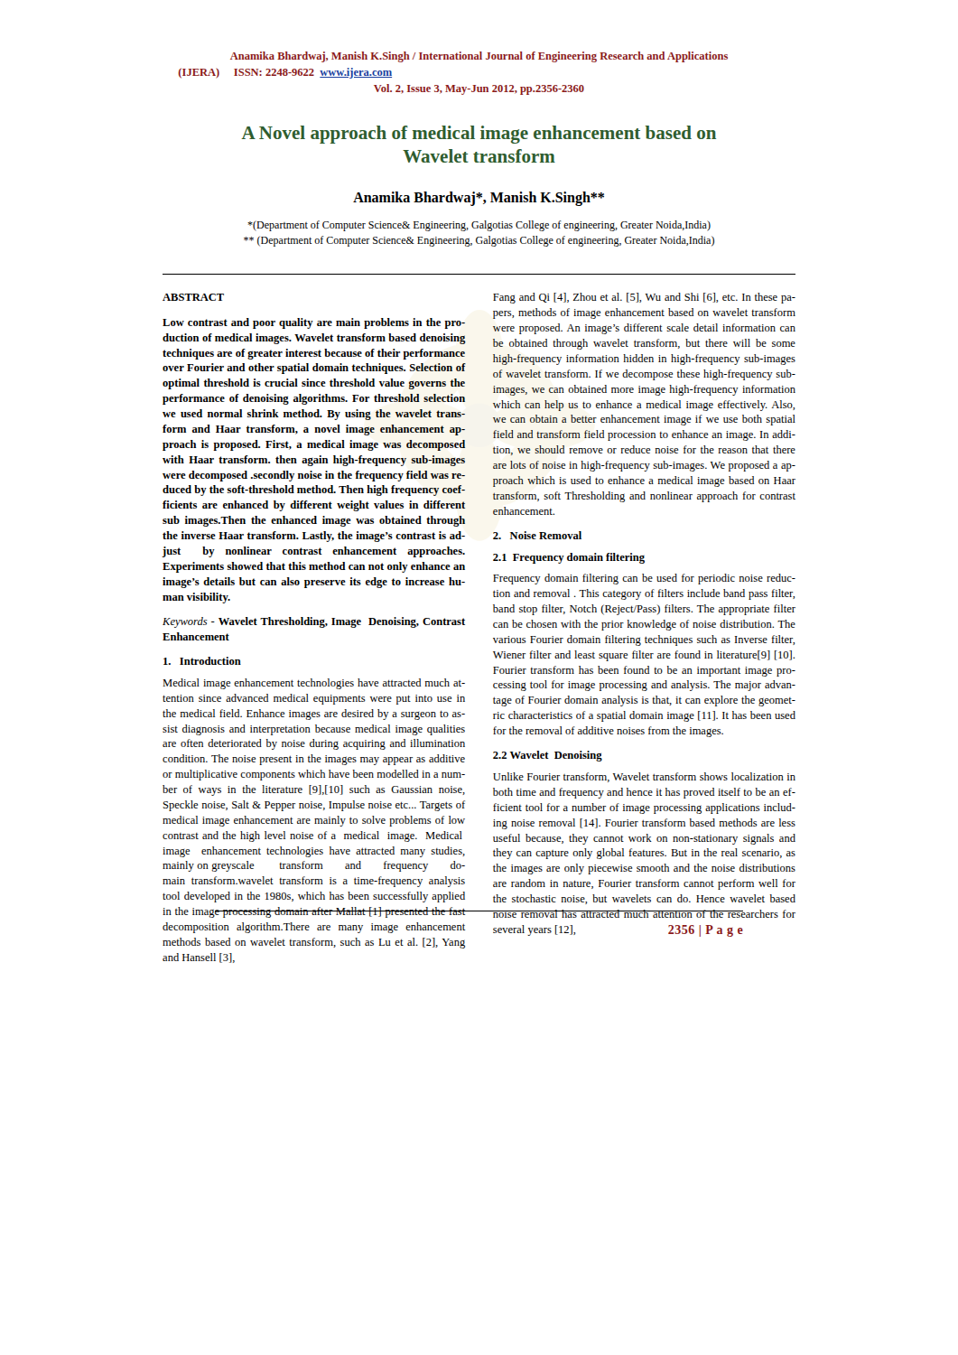Anamika Bhardwaj, Manish K.Singh / International Journal of Engineering Research and Applications
(IJERA) ISSN: 2248-9622 www.ijera.com
Vol. 2, Issue 3, May-Jun 2012, pp.2356-2360
A Novel approach of medical image enhancement based on
Wavelet transform
Anamika Bhardwaj*, Manish K.Singh**
*(Department of Computer Science& Engineering, Galgotias College of engineering, Greater Noida,India)
** (Department of Computer Science& Engineering, Galgotias College of engineering, Greater Noida,India)
ABSTRACT
Low contrast and poor quality are main problems in the production of medical images. Wavelet transform based denoising techniques are of greater interest because of their performance over Fourier and other spatial domain techniques. Selection of optimal threshold is crucial since threshold value governs the performance of denoising algorithms. For threshold selection we used normal shrink method. By using the wavelet transform and Haar transform, a novel image enhancement approach is proposed. First, a medical image was decomposed with Haar transform. then again high-frequency sub-images were decomposed .secondly noise in the frequency field was reduced by the soft-threshold method. Then high frequency coefficients are enhanced by different weight values in different sub images.Then the enhanced image was obtained through the inverse Haar transform. Lastly, the image’s contrast is adjust by nonlinear contrast enhancement approaches. Experiments showed that this method can not only enhance an image’s details but can also preserve its edge to increase human visibility.
Keywords - Wavelet Thresholding, Image Denoising, Contrast Enhancement
1. Introduction
Medical image enhancement technologies have attracted much attention since advanced medical equipments were put into use in the medical field. Enhance images are desired by a surgeon to assist diagnosis and interpretation because medical image qualities are often deteriorated by noise during acquiring and illumination condition. The noise present in the images may appear as additive or multiplicative components which have been modelled in a number of ways in the literature [9],[10] such as Gaussian noise, Speckle noise, Salt & Pepper noise, Impulse noise etc... Targets of medical image enhancement are mainly to solve problems of low contrast and the high level noise of a medical image. Medical image enhancement technologies have attracted many studies, mainly on greyscale transform and frequency domain transform.wavelet transform is a time-frequency analysis tool developed in the 1980s, which has been successfully applied in the image processing domain after Mallat [1] presented the fast decomposition algorithm.There are many image enhancement methods based on wavelet transform, such as Lu et al. [2], Yang and Hansell [3],
Fang and Qi [4], Zhou et al. [5], Wu and Shi [6], etc. In these papers, methods of image enhancement based on wavelet transform were proposed. An image’s different scale detail information can be obtained through wavelet transform, but there will be some high-frequency information hidden in high-frequency sub-images of wavelet transform. If we decompose these high-frequency sub-images, we can obtained more image high-frequency information which can help us to enhance a medical image effectively. Also, we can obtain a better enhancement image if we use both spatial field and transform field procession to enhance an image. In addition, we should remove or reduce noise for the reason that there are lots of noise in high-frequency sub-images. We proposed a approach which is used to enhance a medical image based on Haar transform, soft Thresholding and nonlinear approach for contrast enhancement.
2. Noise Removal
2.1 Frequency domain filtering
Frequency domain filtering can be used for periodic noise reduction and removal . This category of filters include band pass filter, band stop filter, Notch (Reject/Pass) filters. The appropriate filter can be chosen with the prior knowledge of noise distribution. The various Fourier domain filtering techniques such as Inverse filter, Wiener filter and least square filter are found in literature[9] [10]. Fourier transform has been found to be an important image processing tool for image processing and analysis. The major advantage of Fourier domain analysis is that, it can explore the geometric characteristics of a spatial domain image [11]. It has been used for the removal of additive noises from the images.
2.2 Wavelet Denoising
Unlike Fourier transform, Wavelet transform shows localization in both time and frequency and hence it has proved itself to be an efficient tool for a number of image processing applications including noise removal [14]. Fourier transform based methods are less useful because, they cannot work on non-stationary signals and they can capture only global features. But in the real scenario, as the images are only piecewise smooth and the noise distributions are random in nature, Fourier transform cannot perform well for the stochastic noise, but wavelets can do. Hence wavelet based noise removal has attracted much attention of the researchers for several years [12],
2356 | P a g e